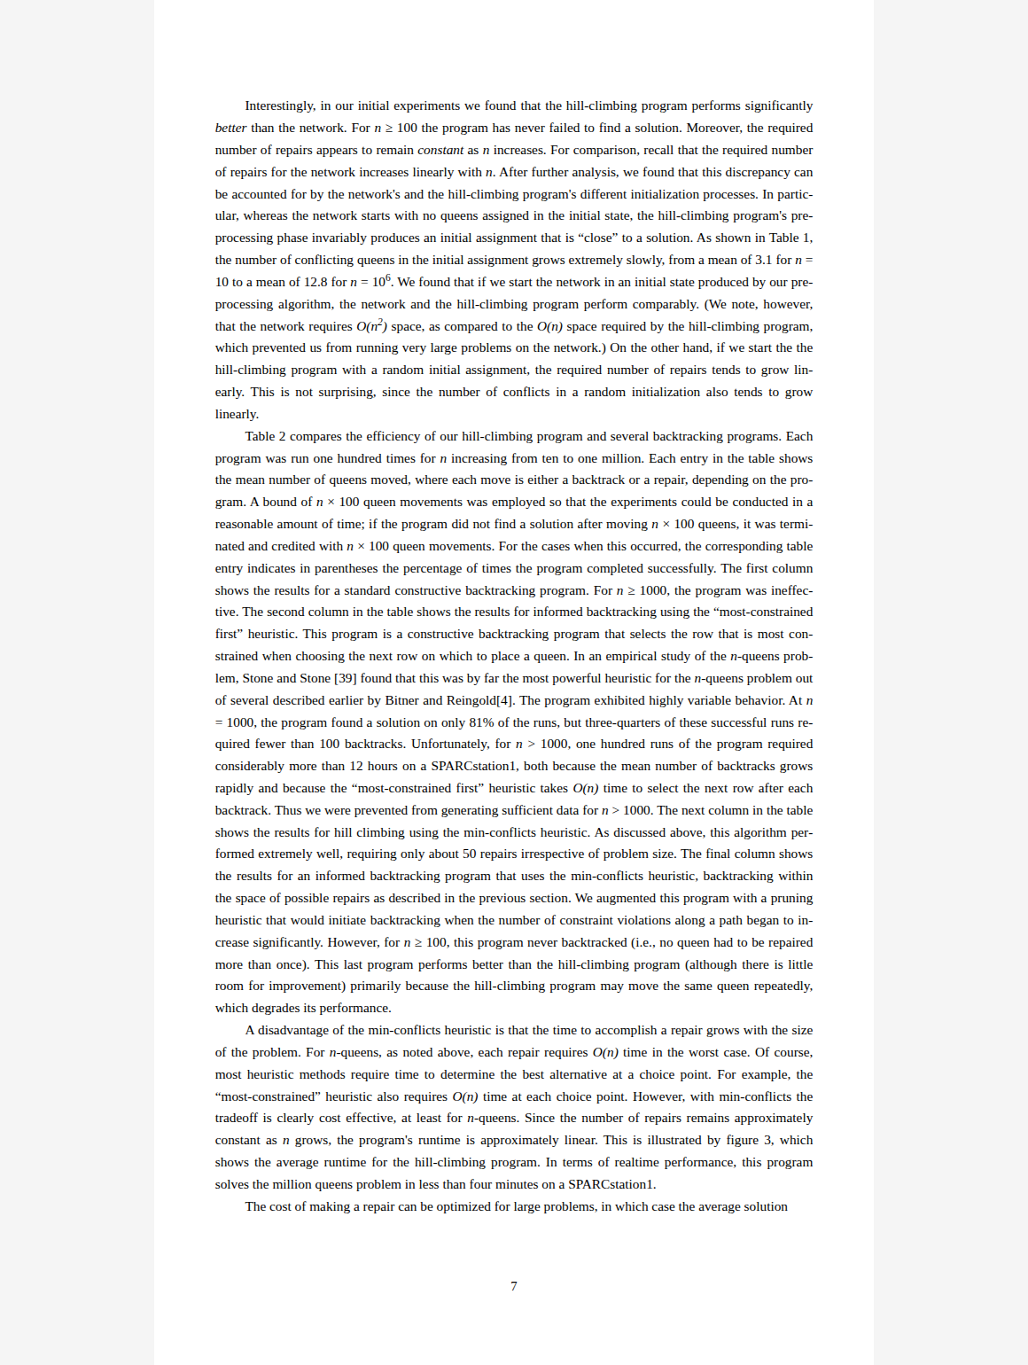Interestingly, in our initial experiments we found that the hill-climbing program performs significantly better than the network. For n ≥ 100 the program has never failed to find a solution. Moreover, the required number of repairs appears to remain constant as n increases. For comparison, recall that the required number of repairs for the network increases linearly with n. After further analysis, we found that this discrepancy can be accounted for by the network's and the hill-climbing program's different initialization processes. In particular, whereas the network starts with no queens assigned in the initial state, the hill-climbing program's preprocessing phase invariably produces an initial assignment that is “close” to a solution. As shown in Table 1, the number of conflicting queens in the initial assignment grows extremely slowly, from a mean of 3.1 for n = 10 to a mean of 12.8 for n = 106. We found that if we start the network in an initial state produced by our preprocessing algorithm, the network and the hill-climbing program perform comparably. (We note, however, that the network requires O(n2) space, as compared to the O(n) space required by the hill-climbing program, which prevented us from running very large problems on the network.) On the other hand, if we start the the hill-climbing program with a random initial assignment, the required number of repairs tends to grow linearly. This is not surprising, since the number of conflicts in a random initialization also tends to grow linearly.
Table 2 compares the efficiency of our hill-climbing program and several backtracking programs. Each program was run one hundred times for n increasing from ten to one million. Each entry in the table shows the mean number of queens moved, where each move is either a backtrack or a repair, depending on the program. A bound of n × 100 queen movements was employed so that the experiments could be conducted in a reasonable amount of time; if the program did not find a solution after moving n × 100 queens, it was terminated and credited with n × 100 queen movements. For the cases when this occurred, the corresponding table entry indicates in parentheses the percentage of times the program completed successfully. The first column shows the results for a standard constructive backtracking program. For n ≥ 1000, the program was ineffective. The second column in the table shows the results for informed backtracking using the “most-constrained first” heuristic. This program is a constructive backtracking program that selects the row that is most constrained when choosing the next row on which to place a queen. In an empirical study of the n-queens problem, Stone and Stone [39] found that this was by far the most powerful heuristic for the n-queens problem out of several described earlier by Bitner and Reingold[4]. The program exhibited highly variable behavior. At n = 1000, the program found a solution on only 81% of the runs, but three-quarters of these successful runs required fewer than 100 backtracks. Unfortunately, for n > 1000, one hundred runs of the program required considerably more than 12 hours on a SPARCstation1, both because the mean number of backtracks grows rapidly and because the “most-constrained first” heuristic takes O(n) time to select the next row after each backtrack. Thus we were prevented from generating sufficient data for n > 1000. The next column in the table shows the results for hill climbing using the min-conflicts heuristic. As discussed above, this algorithm performed extremely well, requiring only about 50 repairs irrespective of problem size. The final column shows the results for an informed backtracking program that uses the min-conflicts heuristic, backtracking within the space of possible repairs as described in the previous section. We augmented this program with a pruning heuristic that would initiate backtracking when the number of constraint violations along a path began to increase significantly. However, for n ≥ 100, this program never backtracked (i.e., no queen had to be repaired more than once). This last program performs better than the hill-climbing program (although there is little room for improvement) primarily because the hill-climbing program may move the same queen repeatedly, which degrades its performance.
A disadvantage of the min-conflicts heuristic is that the time to accomplish a repair grows with the size of the problem. For n-queens, as noted above, each repair requires O(n) time in the worst case. Of course, most heuristic methods require time to determine the best alternative at a choice point. For example, the “most-constrained” heuristic also requires O(n) time at each choice point. However, with min-conflicts the tradeoff is clearly cost effective, at least for n-queens. Since the number of repairs remains approximately constant as n grows, the program's runtime is approximately linear. This is illustrated by figure 3, which shows the average runtime for the hill-climbing program. In terms of realtime performance, this program solves the million queens problem in less than four minutes on a SPARCstation1.
The cost of making a repair can be optimized for large problems, in which case the average solution
7